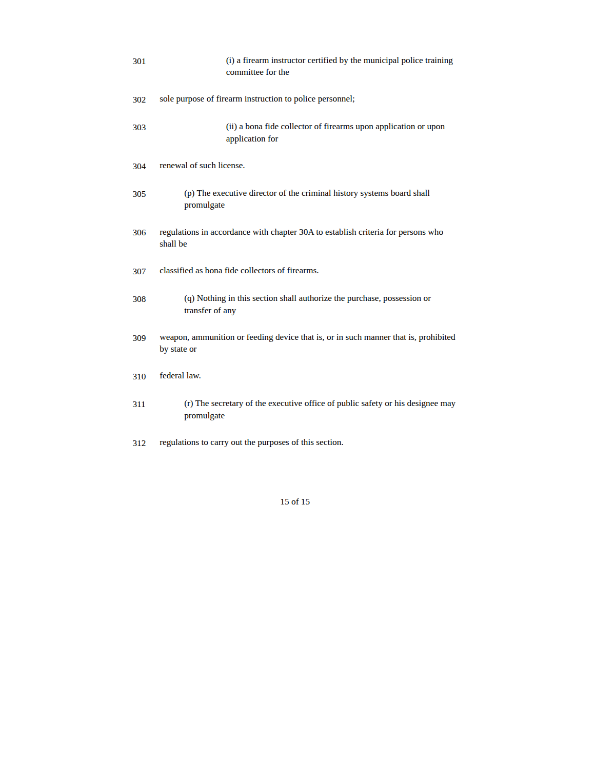301
(i) a firearm instructor certified by the municipal police training committee for the
302
sole purpose of firearm instruction to police personnel;
303
(ii) a bona fide collector of firearms upon application or upon application for
304
renewal of such license.
305
(p) The executive director of the criminal history systems board shall promulgate
306
regulations in accordance with chapter 30A to establish criteria for persons who shall be
307
classified as bona fide collectors of firearms.
308
(q) Nothing in this section shall authorize the purchase, possession or transfer of any
309
weapon, ammunition or feeding device that is, or in such manner that is, prohibited by state or
310
federal law.
311
(r) The secretary of the executive office of public safety or his designee may promulgate
312
regulations to carry out the purposes of this section.
15 of 15